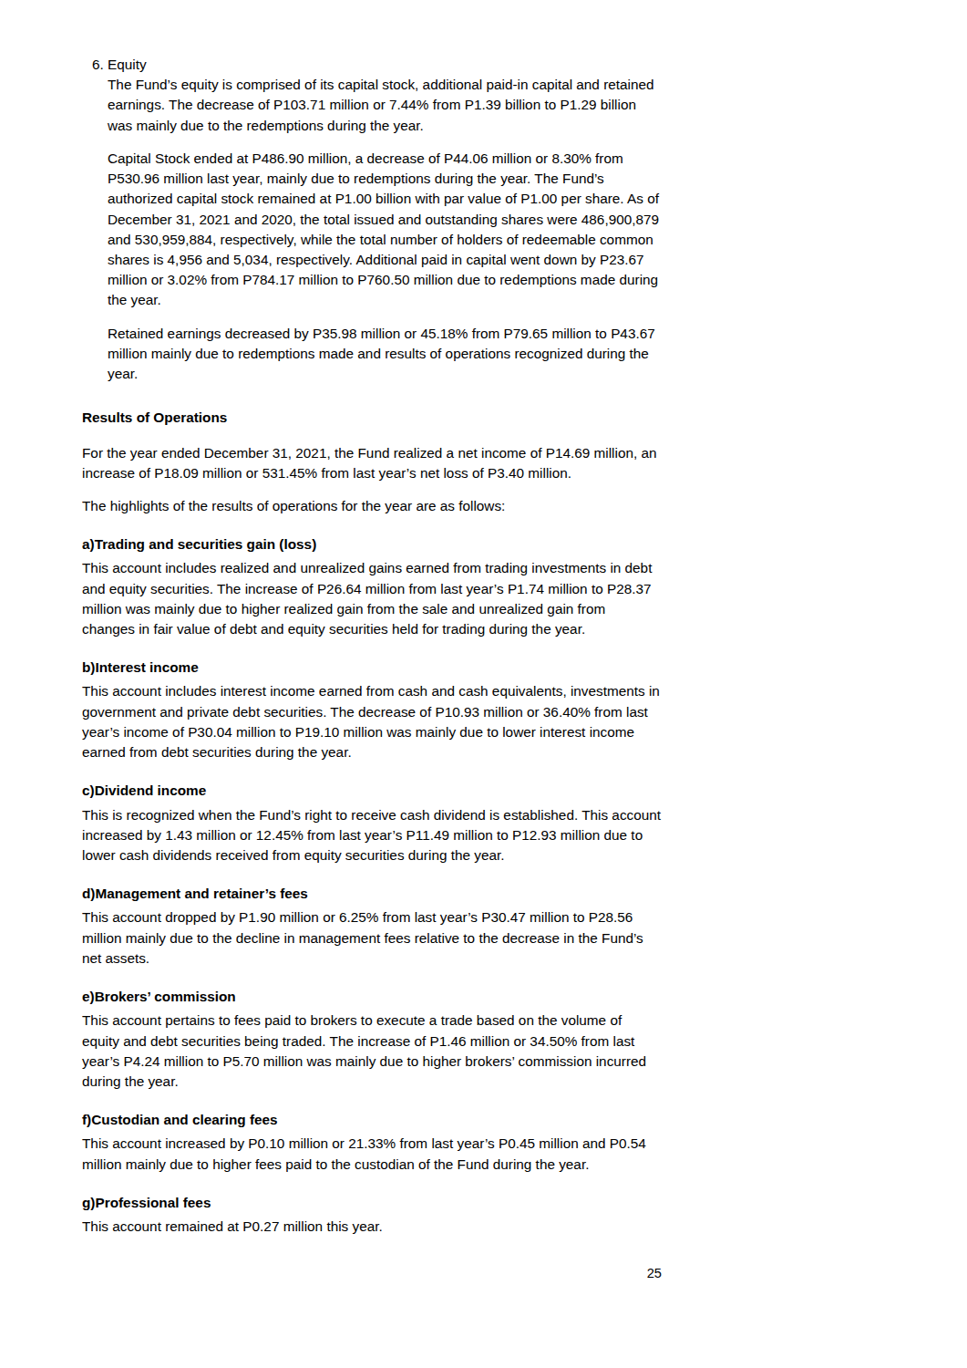Equity
The Fund’s equity is comprised of its capital stock, additional paid-in capital and retained earnings. The decrease of P103.71 million or 7.44% from P1.39 billion to P1.29 billion was mainly due to the redemptions during the year.
Capital Stock ended at P486.90 million, a decrease of P44.06 million or 8.30% from P530.96 million last year, mainly due to redemptions during the year. The Fund’s authorized capital stock remained at P1.00 billion with par value of P1.00 per share. As of December 31, 2021 and 2020, the total issued and outstanding shares were 486,900,879 and 530,959,884, respectively, while the total number of holders of redeemable common shares is 4,956 and 5,034, respectively. Additional paid in capital went down by P23.67 million or 3.02% from P784.17 million to P760.50 million due to redemptions made during the year.
Retained earnings decreased by P35.98 million or 45.18% from P79.65 million to P43.67 million mainly due to redemptions made and results of operations recognized during the year.
Results of Operations
For the year ended December 31, 2021, the Fund realized a net income of P14.69 million, an increase of P18.09 million or 531.45% from last year’s net loss of P3.40 million.
The highlights of the results of operations for the year are as follows:
a)Trading and securities gain (loss)
This account includes realized and unrealized gains earned from trading investments in debt and equity securities. The increase of P26.64 million from last year’s P1.74 million to P28.37 million was mainly due to higher realized gain from the sale and unrealized gain from changes in fair value of debt and equity securities held for trading during the year.
b)Interest income
This account includes interest income earned from cash and cash equivalents, investments in government and private debt securities. The decrease of P10.93 million or 36.40% from last year’s income of P30.04 million to P19.10 million was mainly due to lower interest income earned from debt securities during the year.
c)Dividend income
This is recognized when the Fund’s right to receive cash dividend is established. This account increased by 1.43 million or 12.45% from last year’s P11.49 million to P12.93 million due to lower cash dividends received from equity securities during the year.
d)Management and retainer’s fees
This account dropped by P1.90 million or 6.25% from last year’s P30.47 million to P28.56 million mainly due to the decline in management fees relative to the decrease in the Fund’s net assets.
e)Brokers’ commission
This account pertains to fees paid to brokers to execute a trade based on the volume of equity and debt securities being traded. The increase of P1.46 million or 34.50% from last year’s P4.24 million to P5.70 million was mainly due to higher brokers’ commission incurred during the year.
f)Custodian and clearing fees
This account increased by P0.10 million or 21.33% from last year’s P0.45 million and P0.54 million mainly due to higher fees paid to the custodian of the Fund during the year.
g)Professional fees
This account remained at P0.27 million this year.
25